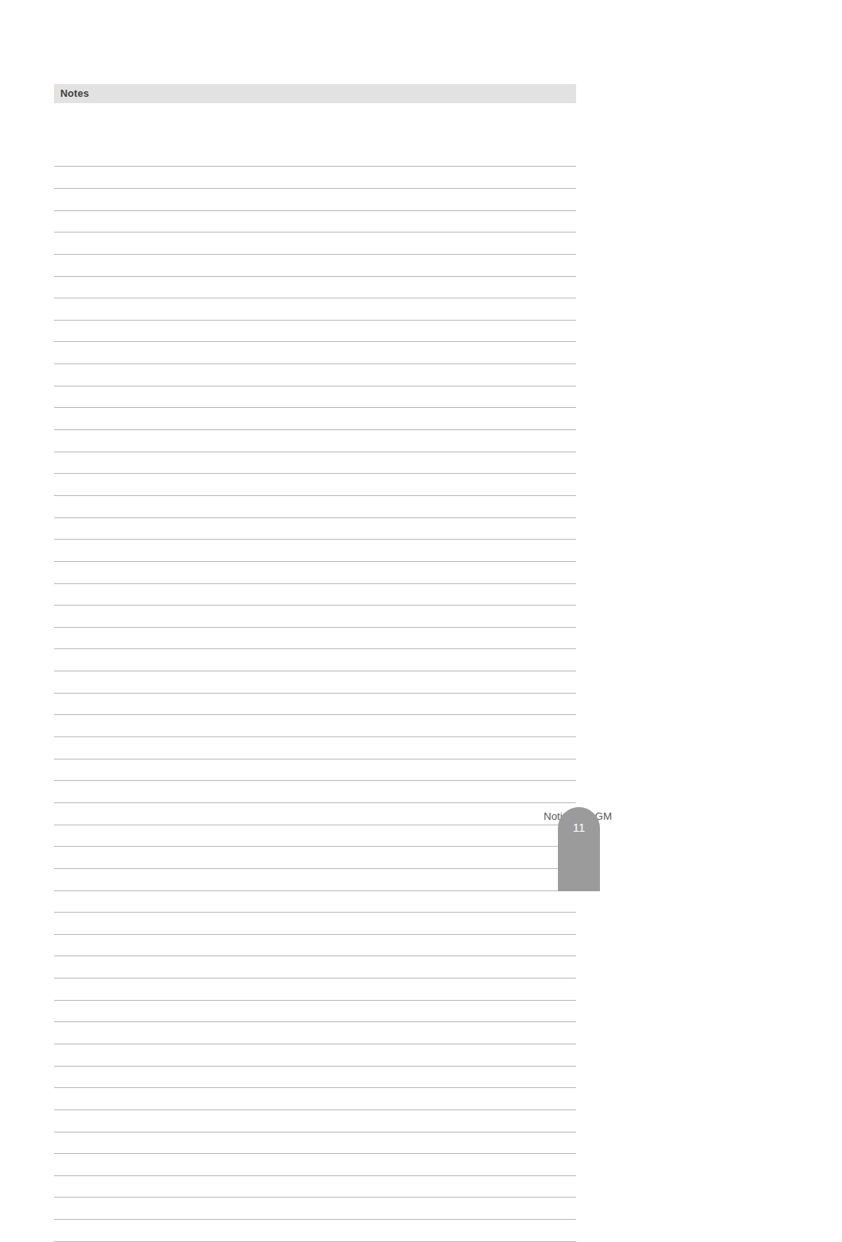Notes
Notice of AGM
11